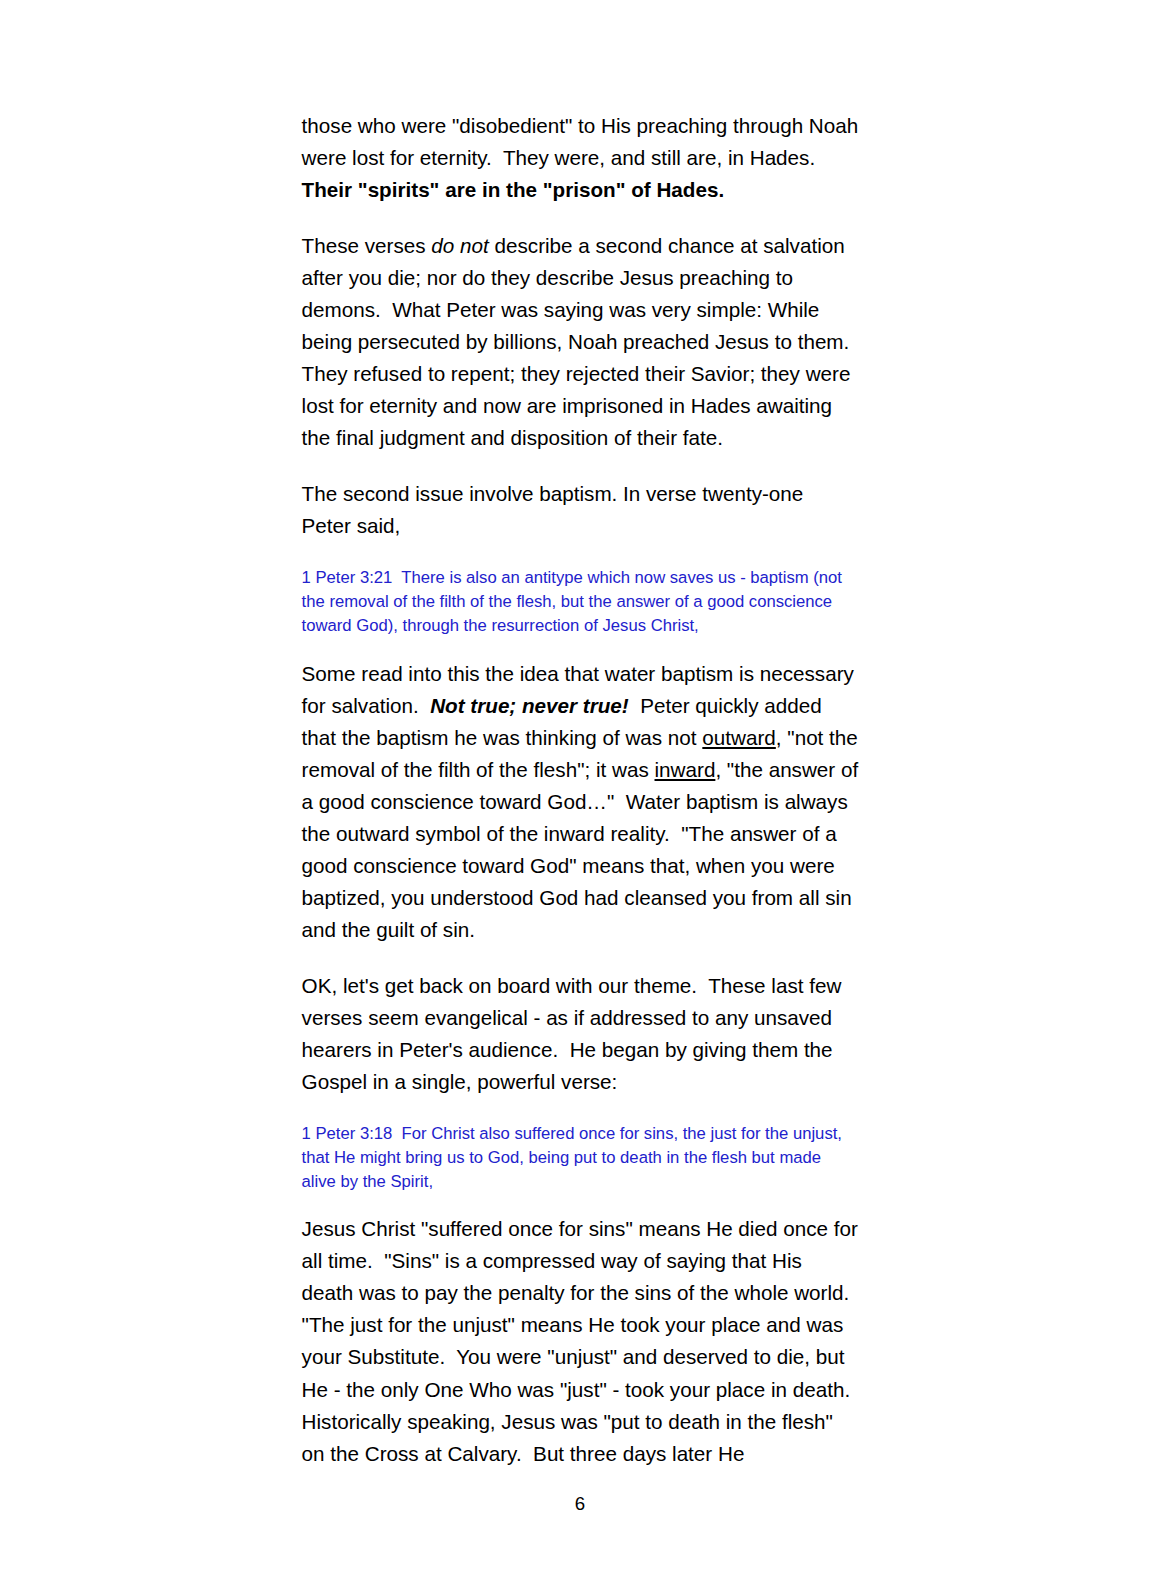those who were "disobedient" to His preaching through Noah were lost for eternity. They were, and still are, in Hades. Their "spirits" are in the "prison" of Hades.
These verses do not describe a second chance at salvation after you die; nor do they describe Jesus preaching to demons. What Peter was saying was very simple: While being persecuted by billions, Noah preached Jesus to them. They refused to repent; they rejected their Savior; they were lost for eternity and now are imprisoned in Hades awaiting the final judgment and disposition of their fate.
The second issue involve baptism. In verse twenty-one Peter said,
1 Peter 3:21 There is also an antitype which now saves us - baptism (not the removal of the filth of the flesh, but the answer of a good conscience toward God), through the resurrection of Jesus Christ,
Some read into this the idea that water baptism is necessary for salvation. Not true; never true! Peter quickly added that the baptism he was thinking of was not outward, "not the removal of the filth of the flesh"; it was inward, "the answer of a good conscience toward God…" Water baptism is always the outward symbol of the inward reality. "The answer of a good conscience toward God" means that, when you were baptized, you understood God had cleansed you from all sin and the guilt of sin.
OK, let's get back on board with our theme. These last few verses seem evangelical - as if addressed to any unsaved hearers in Peter's audience. He began by giving them the Gospel in a single, powerful verse:
1 Peter 3:18 For Christ also suffered once for sins, the just for the unjust, that He might bring us to God, being put to death in the flesh but made alive by the Spirit,
Jesus Christ "suffered once for sins" means He died once for all time. "Sins" is a compressed way of saying that His death was to pay the penalty for the sins of the whole world. "The just for the unjust" means He took your place and was your Substitute. You were "unjust" and deserved to die, but He - the only One Who was "just" - took your place in death. Historically speaking, Jesus was "put to death in the flesh" on the Cross at Calvary. But three days later He
6